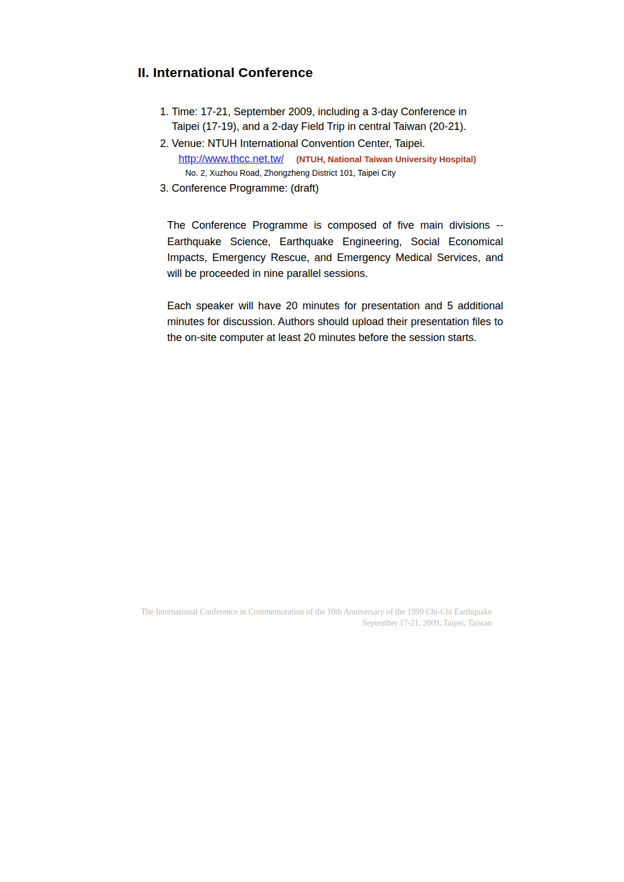II. International Conference
Time: 17-21, September 2009, including a 3-day Conference in Taipei (17-19), and a 2-day Field Trip in central Taiwan (20-21).
Venue: NTUH International Convention Center, Taipei.
http://www.thcc.net.tw/(NTUH, National Taiwan University Hospital) No. 2, Xuzhou Road, Zhongzheng District 101, Taipei City
Conference Programme: (draft)
The Conference Programme is composed of five main divisions -- Earthquake Science, Earthquake Engineering, Social Economical Impacts, Emergency Rescue, and Emergency Medical Services, and will be proceeded in nine parallel sessions.
Each speaker will have 20 minutes for presentation and 5 additional minutes for discussion. Authors should upload their presentation files to the on-site computer at least 20 minutes before the session starts.
The International Conference in Commemoration of the 10th Anniversary of the 1999 Chi-Chi Earthquake
September 17-21, 2009, Taipei, Taiwan